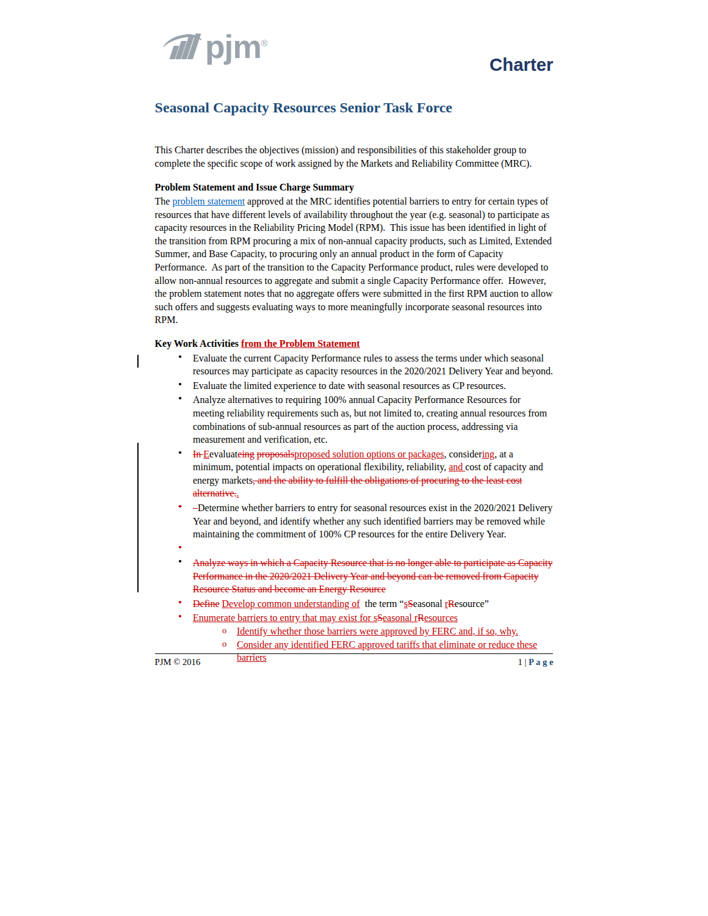pjm®
Charter
Seasonal Capacity Resources Senior Task Force
This Charter describes the objectives (mission) and responsibilities of this stakeholder group to complete the specific scope of work assigned by the Markets and Reliability Committee (MRC).
Problem Statement and Issue Charge Summary
The problem statement approved at the MRC identifies potential barriers to entry for certain types of resources that have different levels of availability throughout the year (e.g. seasonal) to participate as capacity resources in the Reliability Pricing Model (RPM). This issue has been identified in light of the transition from RPM procuring a mix of non-annual capacity products, such as Limited, Extended Summer, and Base Capacity, to procuring only an annual product in the form of Capacity Performance. As part of the transition to the Capacity Performance product, rules were developed to allow non-annual resources to aggregate and submit a single Capacity Performance offer. However, the problem statement notes that no aggregate offers were submitted in the first RPM auction to allow such offers and suggests evaluating ways to more meaningfully incorporate seasonal resources into RPM.
Key Work Activities from the Problem Statement
Evaluate the current Capacity Performance rules to assess the terms under which seasonal resources may participate as capacity resources in the 2020/2021 Delivery Year and beyond.
Evaluate the limited experience to date with seasonal resources as CP resources.
Analyze alternatives to requiring 100% annual Capacity Performance Resources for meeting reliability requirements such as, but not limited to, creating annual resources from combinations of sub-annual resources as part of the auction process, addressing via measurement and verification, etc.
In Eevaluateing proposals proposed solution options or packages, considering, at a minimum, potential impacts on operational flexibility, reliability, and cost of capacity and energy markets, and the ability to fulfill the obligations of procuring to the least cost alternative..
Determine whether barriers to entry for seasonal resources exist in the 2020/2021 Delivery Year and beyond, and identify whether any such identified barriers may be removed while maintaining the commitment of 100% CP resources for the entire Delivery Year.
Analyze ways in which a Capacity Resource that is no longer able to participate as Capacity Performance in the 2020/2021 Delivery Year and beyond can be removed from Capacity Resource Status and become an Energy Resource
Define Develop common understanding of the term “sSeasonal rResource”
Enumerate barriers to entry that may exist for sSeasonal rResources
Identify whether those barriers were approved by FERC and, if so, why.
Consider any identified FERC approved tariffs that eliminate or reduce these barriers
PJM © 2016
1 | P a g e